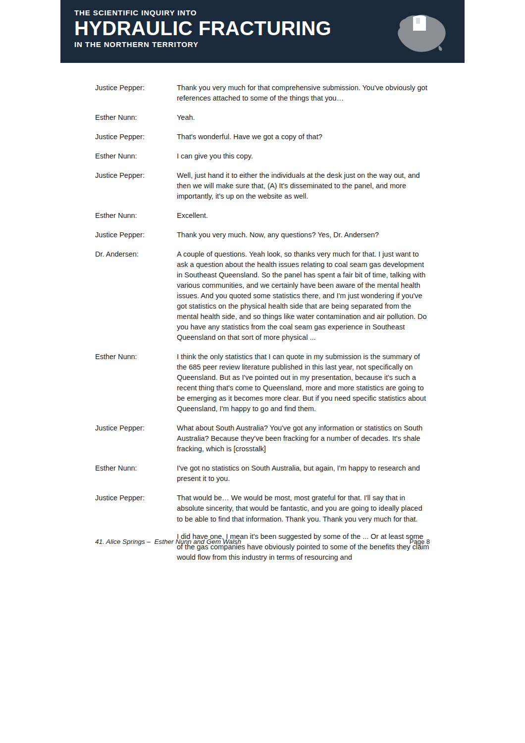The Scientific Inquiry into
Hydraulic Fracturing
in the Northern Territory
Australia map outline with Northern Territory highlighted
| Justice Pepper: | Thank you very much for that comprehensive submission. You've obviously got references attached to some of the things that you… |
| Esther Nunn: | Yeah. |
| Justice Pepper: | That's wonderful. Have we got a copy of that? |
| Esther Nunn: | I can give you this copy. |
| Justice Pepper: | Well, just hand it to either the individuals at the desk just on the way out, and then we will make sure that, (A) It's disseminated to the panel, and more importantly, it's up on the website as well. |
| Esther Nunn: | Excellent. |
| Justice Pepper: | Thank you very much. Now, any questions? Yes, Dr. Andersen? |
| Dr. Andersen: | A couple of questions. Yeah look, so thanks very much for that. I just want to ask a question about the health issues relating to coal seam gas development in Southeast Queensland. So the panel has spent a fair bit of time, talking with various communities, and we certainly have been aware of the mental health issues. And you quoted some statistics there, and I'm just wondering if you've got statistics on the physical health side that are being separated from the mental health side, and so things like water contamination and air pollution. Do you have any statistics from the coal seam gas experience in Southeast Queensland on that sort of more physical ... |
| Esther Nunn: | I think the only statistics that I can quote in my submission is the summary of the 685 peer review literature published in this last year, not specifically on Queensland. But as I've pointed out in my presentation, because it's such a recent thing that's come to Queensland, more and more statistics are going to be emerging as it becomes more clear. But if you need specific statistics about Queensland, I'm happy to go and find them. |
| Justice Pepper: | What about South Australia? You've got any information or statistics on South Australia? Because they've been fracking for a number of decades. It's shale fracking, which is [crosstalk] |
| Esther Nunn: | I've got no statistics on South Australia, but again, I'm happy to research and present it to you. |
| Justice Pepper: | That would be… We would be most, most grateful for that. I'll say that in absolute sincerity, that would be fantastic, and you are going to ideally placed to be able to find that information. Thank you. Thank you very much for that. I did have one, I mean it's been suggested by some of the ... Or at least some of the gas companies have obviously pointed to some of the benefits they claim would flow from this industry in terms of resourcing and |
41. Alice Springs – Esther Nunn and Gem Walsh
Page 8